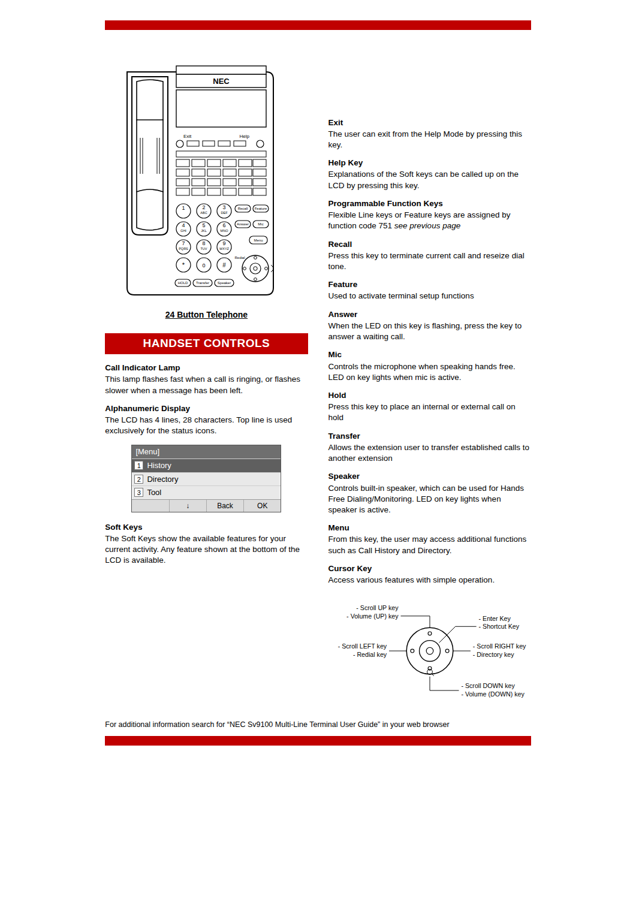NEC Exit Help 1 2ABC 3DEF 4GHI 5JKL 6MNO 7PQRS 8TUV 9WXYZ * 0 # Recall Feature Answer Mic Menu HOLD Transfer Speaker Redial
24 Button Telephone
HANDSET CONTROLS
Call Indicator Lamp
This lamp flashes fast when a call is ringing, or flashes slower when a message has been left.
Alphanumeric Display
The LCD has 4 lines, 28 characters. Top line is used exclusively for the status icons.
[Menu]
1 History
2 Directory
3 Tool
↓
Back
OK
Soft Keys
The Soft Keys show the available features for your current activity. Any feature shown at the bottom of the LCD is available.
Exit
The user can exit from the Help Mode by pressing this key.
Help Key
Explanations of the Soft keys can be called up on the LCD by pressing this key.
Programmable Function Keys
Flexible Line keys or Feature keys are assigned by function code 751 see previous page
Recall
Press this key to terminate current call and reseize dial tone.
Feature
Used to activate terminal setup functions
Answer
When the LED on this key is flashing, press the key to answer a waiting call.
Mic
Controls the microphone when speaking hands free. LED on key lights when mic is active.
Hold
Press this key to place an internal or external call on hold
Transfer
Allows the extension user to transfer established calls to another extension
Speaker
Controls built-in speaker, which can be used for Hands Free Dialing/Monitoring. LED on key lights when speaker is active.
Menu
From this key, the user may access additional functions such as Call History and Directory.
Cursor Key
Access various features with simple operation.
- Scroll UP key - Volume (UP) key - Enter Key - Shortcut Key - Scroll LEFT key - Redial key - Scroll RIGHT key - Directory key - Scroll DOWN key - Volume (DOWN) key
For additional information search for “NEC Sv9100 Multi-Line Terminal User Guide” in your web browser